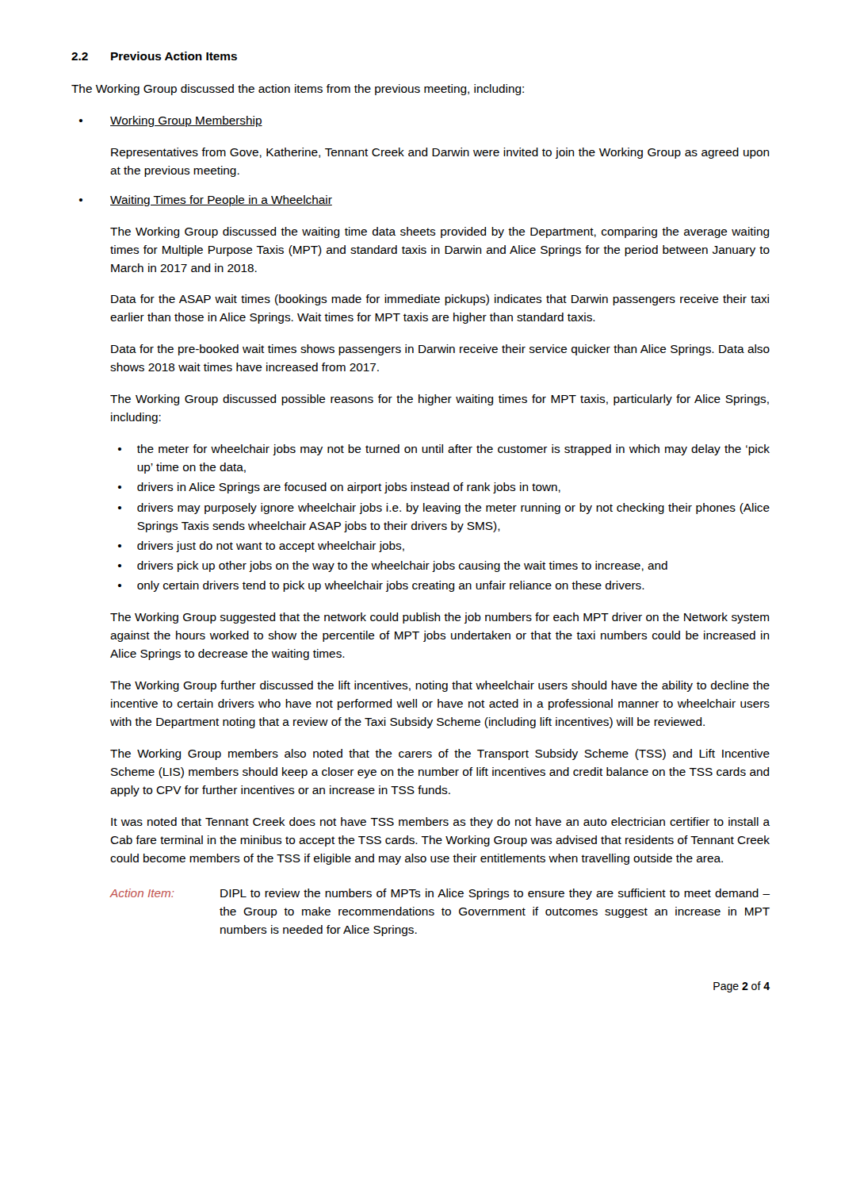2.2 Previous Action Items
The Working Group discussed the action items from the previous meeting, including:
Working Group Membership
Representatives from Gove, Katherine, Tennant Creek and Darwin were invited to join the Working Group as agreed upon at the previous meeting.
Waiting Times for People in a Wheelchair
The Working Group discussed the waiting time data sheets provided by the Department, comparing the average waiting times for Multiple Purpose Taxis (MPT) and standard taxis in Darwin and Alice Springs for the period between January to March in 2017 and in 2018.
Data for the ASAP wait times (bookings made for immediate pickups) indicates that Darwin passengers receive their taxi earlier than those in Alice Springs. Wait times for MPT taxis are higher than standard taxis.
Data for the pre-booked wait times shows passengers in Darwin receive their service quicker than Alice Springs. Data also shows 2018 wait times have increased from 2017.
The Working Group discussed possible reasons for the higher waiting times for MPT taxis, particularly for Alice Springs, including:
the meter for wheelchair jobs may not be turned on until after the customer is strapped in which may delay the ‘pick up’ time on the data,
drivers in Alice Springs are focused on airport jobs instead of rank jobs in town,
drivers may purposely ignore wheelchair jobs i.e. by leaving the meter running or by not checking their phones (Alice Springs Taxis sends wheelchair ASAP jobs to their drivers by SMS),
drivers just do not want to accept wheelchair jobs,
drivers pick up other jobs on the way to the wheelchair jobs causing the wait times to increase, and
only certain drivers tend to pick up wheelchair jobs creating an unfair reliance on these drivers.
The Working Group suggested that the network could publish the job numbers for each MPT driver on the Network system against the hours worked to show the percentile of MPT jobs undertaken or that the taxi numbers could be increased in Alice Springs to decrease the waiting times.
The Working Group further discussed the lift incentives, noting that wheelchair users should have the ability to decline the incentive to certain drivers who have not performed well or have not acted in a professional manner to wheelchair users with the Department noting that a review of the Taxi Subsidy Scheme (including lift incentives) will be reviewed.
The Working Group members also noted that the carers of the Transport Subsidy Scheme (TSS) and Lift Incentive Scheme (LIS) members should keep a closer eye on the number of lift incentives and credit balance on the TSS cards and apply to CPV for further incentives or an increase in TSS funds.
It was noted that Tennant Creek does not have TSS members as they do not have an auto electrician certifier to install a Cab fare terminal in the minibus to accept the TSS cards. The Working Group was advised that residents of Tennant Creek could become members of the TSS if eligible and may also use their entitlements when travelling outside the area.
Action Item:
DIPL to review the numbers of MPTs in Alice Springs to ensure they are sufficient to meet demand – the Group to make recommendations to Government if outcomes suggest an increase in MPT numbers is needed for Alice Springs.
Page 2 of 4